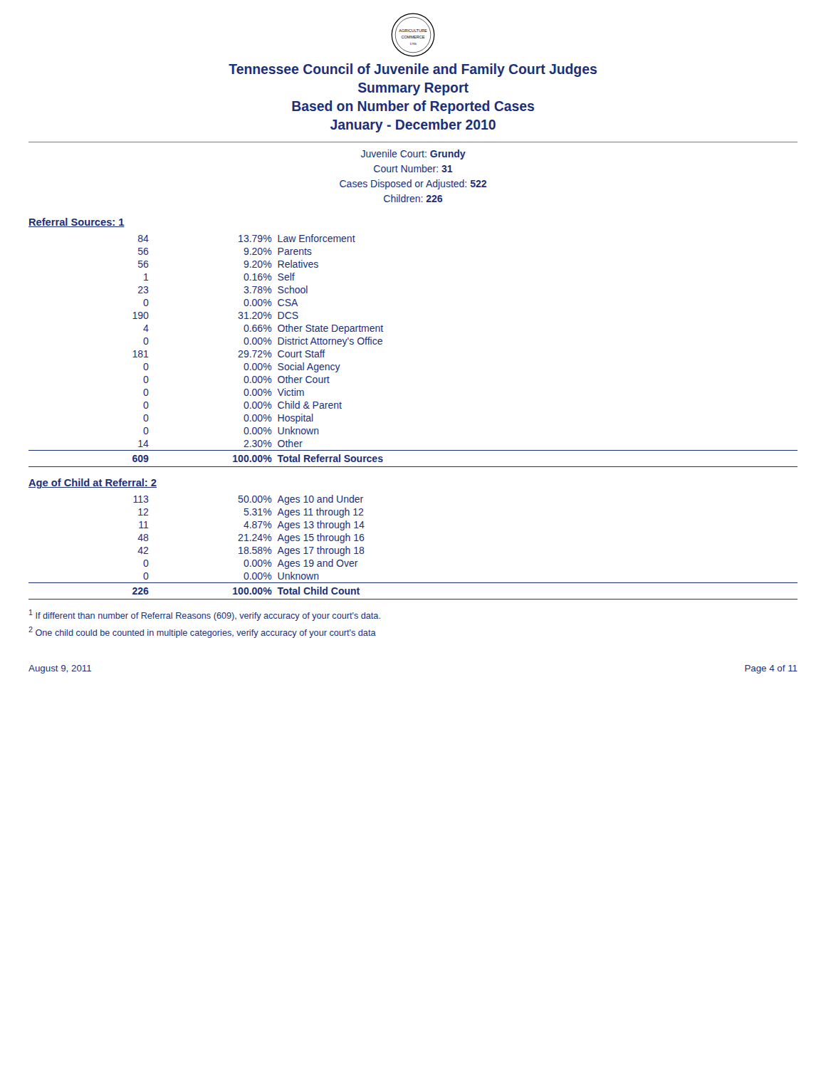Tennessee Council of Juvenile and Family Court Judges Summary Report Based on Number of Reported Cases January - December 2010
Juvenile Court: Grundy
Court Number: 31
Cases Disposed or Adjusted: 522
Children: 226
Referral Sources: 1
| 84 | 13.79% | Law Enforcement |
| 56 | 9.20% | Parents |
| 56 | 9.20% | Relatives |
| 1 | 0.16% | Self |
| 23 | 3.78% | School |
| 0 | 0.00% | CSA |
| 190 | 31.20% | DCS |
| 4 | 0.66% | Other State Department |
| 0 | 0.00% | District Attorney's Office |
| 181 | 29.72% | Court Staff |
| 0 | 0.00% | Social Agency |
| 0 | 0.00% | Other Court |
| 0 | 0.00% | Victim |
| 0 | 0.00% | Child & Parent |
| 0 | 0.00% | Hospital |
| 0 | 0.00% | Unknown |
| 14 | 2.30% | Other |
| 609 | 100.00% | Total Referral Sources |
Age of Child at Referral: 2
| 113 | 50.00% | Ages 10 and Under |
| 12 | 5.31% | Ages 11 through 12 |
| 11 | 4.87% | Ages 13 through 14 |
| 48 | 21.24% | Ages 15 through 16 |
| 42 | 18.58% | Ages 17 through 18 |
| 0 | 0.00% | Ages 19 and Over |
| 0 | 0.00% | Unknown |
| 226 | 100.00% | Total Child Count |
1 If different than number of Referral Reasons (609), verify accuracy of your court's data.
2 One child could be counted in multiple categories, verify accuracy of your court's data
August 9, 2011
Page 4 of 11